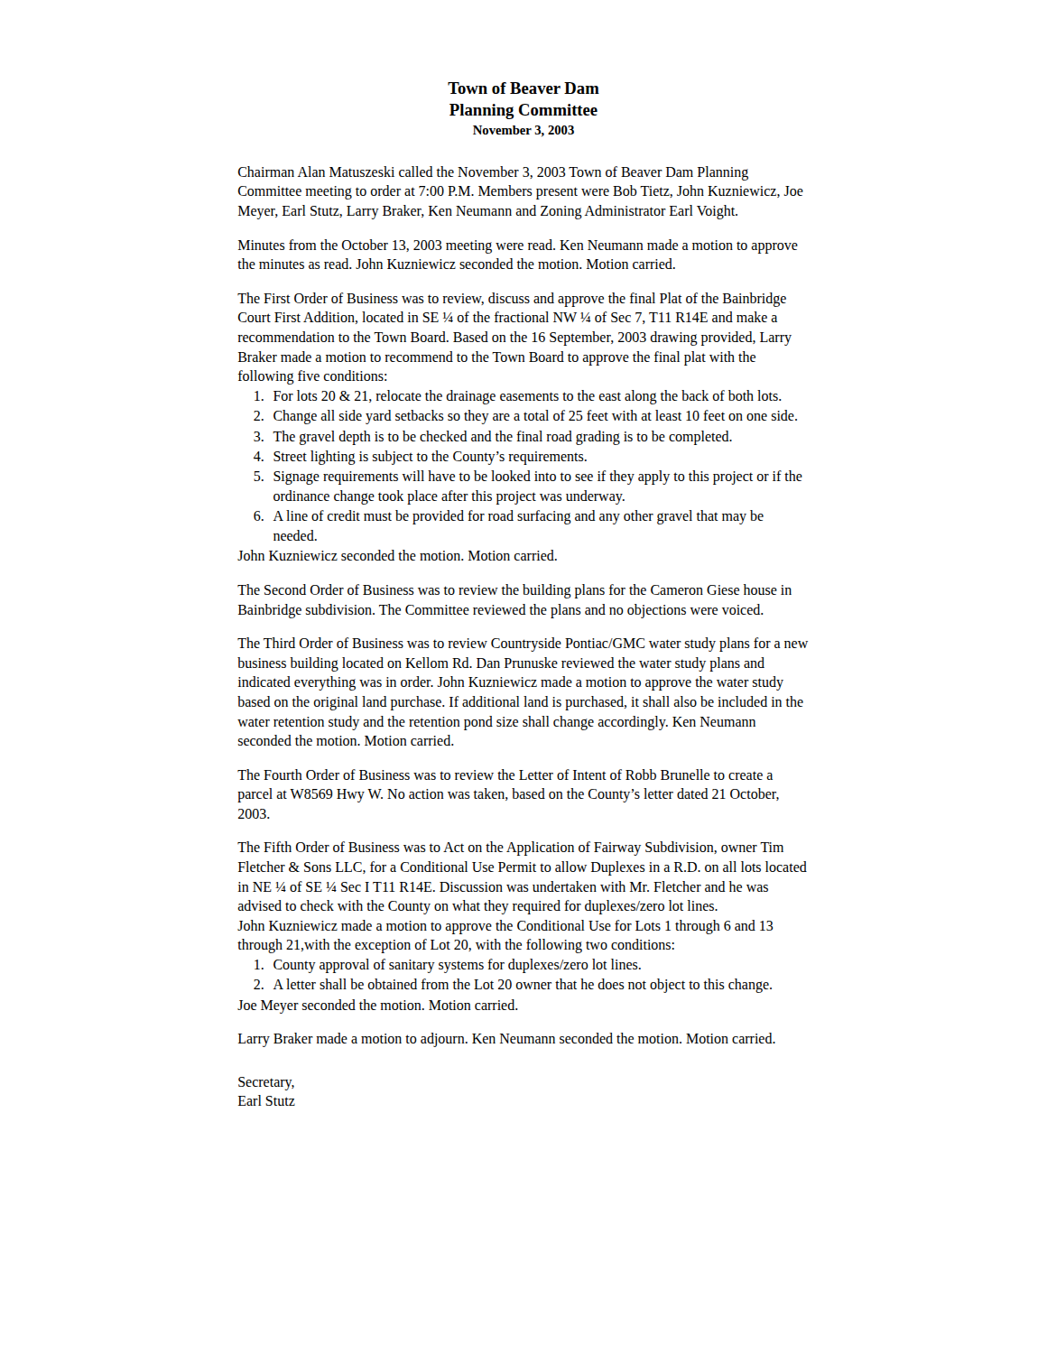Town of Beaver Dam
Planning Committee
November 3, 2003
Chairman Alan Matuszeski called the November 3, 2003 Town of Beaver Dam Planning Committee meeting to order at 7:00 P.M. Members present were Bob Tietz, John Kuzniewicz, Joe Meyer, Earl Stutz, Larry Braker, Ken Neumann and Zoning Administrator Earl Voight.
Minutes from the October 13, 2003 meeting were read. Ken Neumann made a motion to approve the minutes as read. John Kuzniewicz seconded the motion. Motion carried.
The First Order of Business was to review, discuss and approve the final Plat of the Bainbridge Court First Addition, located in SE ¼ of the fractional NW ¼ of Sec 7, T11 R14E and make a recommendation to the Town Board. Based on the 16 September, 2003 drawing provided, Larry Braker made a motion to recommend to the Town Board to approve the final plat with the following five conditions:
For lots 20 & 21, relocate the drainage easements to the east along the back of both lots.
Change all side yard setbacks so they are a total of 25 feet with at least 10 feet on one side.
The gravel depth is to be checked and the final road grading is to be completed.
Street lighting is subject to the County’s requirements.
Signage requirements will have to be looked into to see if they apply to this project or if the ordinance change took place after this project was underway.
A line of credit must be provided for road surfacing and any other gravel that may be needed.
John Kuzniewicz seconded the motion. Motion carried.
The Second Order of Business was to review the building plans for the Cameron Giese house in Bainbridge subdivision. The Committee reviewed the plans and no objections were voiced.
The Third Order of Business was to review Countryside Pontiac/GMC water study plans for a new business building located on Kellom Rd. Dan Prunuske reviewed the water study plans and indicated everything was in order. John Kuzniewicz made a motion to approve the water study based on the original land purchase. If additional land is purchased, it shall also be included in the water retention study and the retention pond size shall change accordingly. Ken Neumann seconded the motion. Motion carried.
The Fourth Order of Business was to review the Letter of Intent of Robb Brunelle to create a parcel at W8569 Hwy W. No action was taken, based on the County’s letter dated 21 October, 2003.
The Fifth Order of Business was to Act on the Application of Fairway Subdivision, owner Tim Fletcher & Sons LLC, for a Conditional Use Permit to allow Duplexes in a R.D. on all lots located in NE ¼ of SE ¼ Sec I T11 R14E. Discussion was undertaken with Mr. Fletcher and he was advised to check with the County on what they required for duplexes/zero lot lines.
John Kuzniewicz made a motion to approve the Conditional Use for Lots 1 through 6 and 13 through 21,with the exception of Lot 20, with the following two conditions:
County approval of sanitary systems for duplexes/zero lot lines.
A letter shall be obtained from the Lot 20 owner that he does not object to this change.
Joe Meyer seconded the motion. Motion carried.
Larry Braker made a motion to adjourn. Ken Neumann seconded the motion. Motion carried.
Secretary,
Earl Stutz